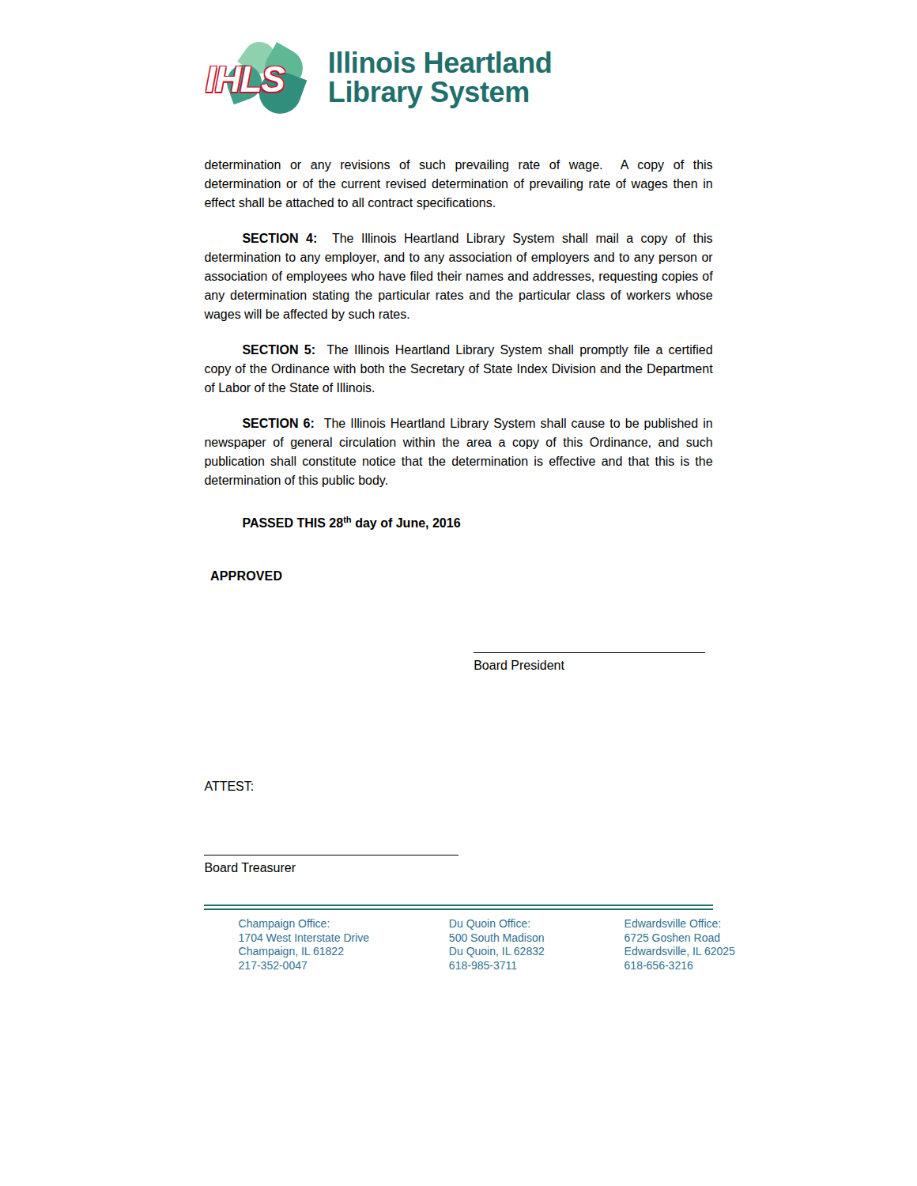IHLS
Illinois Heartland
Library System
determination or any revisions of such prevailing rate of wage. A copy of this determination or of the current revised determination of prevailing rate of wages then in effect shall be attached to all contract specifications.
SECTION 4: The Illinois Heartland Library System shall mail a copy of this determination to any employer, and to any association of employers and to any person or association of employees who have filed their names and addresses, requesting copies of any determination stating the particular rates and the particular class of workers whose wages will be affected by such rates.
SECTION 5: The Illinois Heartland Library System shall promptly file a certified copy of the Ordinance with both the Secretary of State Index Division and the Department of Labor of the State of Illinois.
SECTION 6: The Illinois Heartland Library System shall cause to be published in newspaper of general circulation within the area a copy of this Ordinance, and such publication shall constitute notice that the determination is effective and that this is the determination of this public body.
PASSED THIS 28th day of June, 2016
APPROVED
Board President
ATTEST:
Board Treasurer
Champaign Office:
1704 West Interstate Drive
Champaign, IL 61822
217-352-0047
Du Quoin Office:
500 South Madison
Du Quoin, IL 62832
618-985-3711
Edwardsville Office:
6725 Goshen Road
Edwardsville, IL 62025
618-656-3216